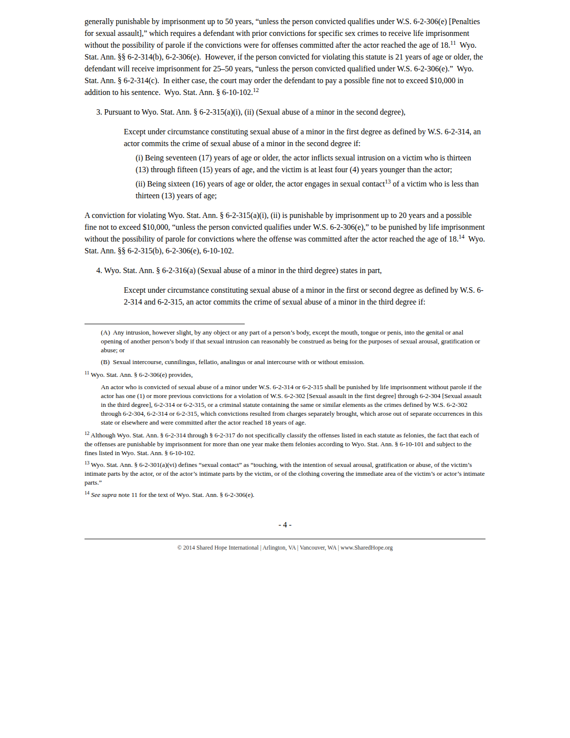generally punishable by imprisonment up to 50 years, “unless the person convicted qualifies under W.S. 6-2-306(e) [Penalties for sexual assault],” which requires a defendant with prior convictions for specific sex crimes to receive life imprisonment without the possibility of parole if the convictions were for offenses committed after the actor reached the age of 18.11 Wyo. Stat. Ann. §§ 6-2-314(b), 6-2-306(e). However, if the person convicted for violating this statute is 21 years of age or older, the defendant will receive imprisonment for 25–50 years, “unless the person convicted qualified under W.S. 6-2-306(e).” Wyo. Stat. Ann. § 6-2-314(c). In either case, the court may order the defendant to pay a possible fine not to exceed $10,000 in addition to his sentence. Wyo. Stat. Ann. § 6-10-102.12
Pursuant to Wyo. Stat. Ann. § 6-2-315(a)(i), (ii) (Sexual abuse of a minor in the second degree),
Except under circumstance constituting sexual abuse of a minor in the first degree as defined by W.S. 6-2-314, an actor commits the crime of sexual abuse of a minor in the second degree if:
(i) Being seventeen (17) years of age or older, the actor inflicts sexual intrusion on a victim who is thirteen (13) through fifteen (15) years of age, and the victim is at least four (4) years younger than the actor;
(ii) Being sixteen (16) years of age or older, the actor engages in sexual contact13 of a victim who is less than thirteen (13) years of age;
A conviction for violating Wyo. Stat. Ann. § 6-2-315(a)(i), (ii) is punishable by imprisonment up to 20 years and a possible fine not to exceed $10,000, “unless the person convicted qualifies under W.S. 6-2-306(e),” to be punished by life imprisonment without the possibility of parole for convictions where the offense was committed after the actor reached the age of 18.14 Wyo. Stat. Ann. §§ 6-2-315(b), 6-2-306(e), 6-10-102.
Wyo. Stat. Ann. § 6-2-316(a) (Sexual abuse of a minor in the third degree) states in part,
Except under circumstance constituting sexual abuse of a minor in the first or second degree as defined by W.S. 6-2-314 and 6-2-315, an actor commits the crime of sexual abuse of a minor in the third degree if:
(A) Any intrusion, however slight, by any object or any part of a person’s body, except the mouth, tongue or penis, into the genital or anal opening of another person’s body if that sexual intrusion can reasonably be construed as being for the purposes of sexual arousal, gratification or abuse; or
(B) Sexual intercourse, cunnilingus, fellatio, analingus or anal intercourse with or without emission.
11 Wyo. Stat. Ann. § 6-2-306(e) provides,
An actor who is convicted of sexual abuse of a minor under W.S. 6-2-314 or 6-2-315 shall be punished by life imprisonment without parole if the actor has one (1) or more previous convictions for a violation of W.S. 6-2-302 [Sexual assault in the first degree] through 6-2-304 [Sexual assault in the third degree], 6-2-314 or 6-2-315, or a criminal statute containing the same or similar elements as the crimes defined by W.S. 6-2-302 through 6-2-304, 6-2-314 or 6-2-315, which convictions resulted from charges separately brought, which arose out of separate occurrences in this state or elsewhere and were committed after the actor reached 18 years of age.
12 Although Wyo. Stat. Ann. § 6-2-314 through § 6-2-317 do not specifically classify the offenses listed in each statute as felonies, the fact that each of the offenses are punishable by imprisonment for more than one year make them felonies according to Wyo. Stat. Ann. § 6-10-101 and subject to the fines listed in Wyo. Stat. Ann. § 6-10-102.
13 Wyo. Stat. Ann. § 6-2-301(a)(vi) defines “sexual contact” as “touching, with the intention of sexual arousal, gratification or abuse, of the victim’s intimate parts by the actor, or of the actor’s intimate parts by the victim, or of the clothing covering the immediate area of the victim’s or actor’s intimate parts.”
14 See supra note 11 for the text of Wyo. Stat. Ann. § 6-2-306(e).
- 4 -
© 2014 Shared Hope International | Arlington, VA | Vancouver, WA | www.SharedHope.org